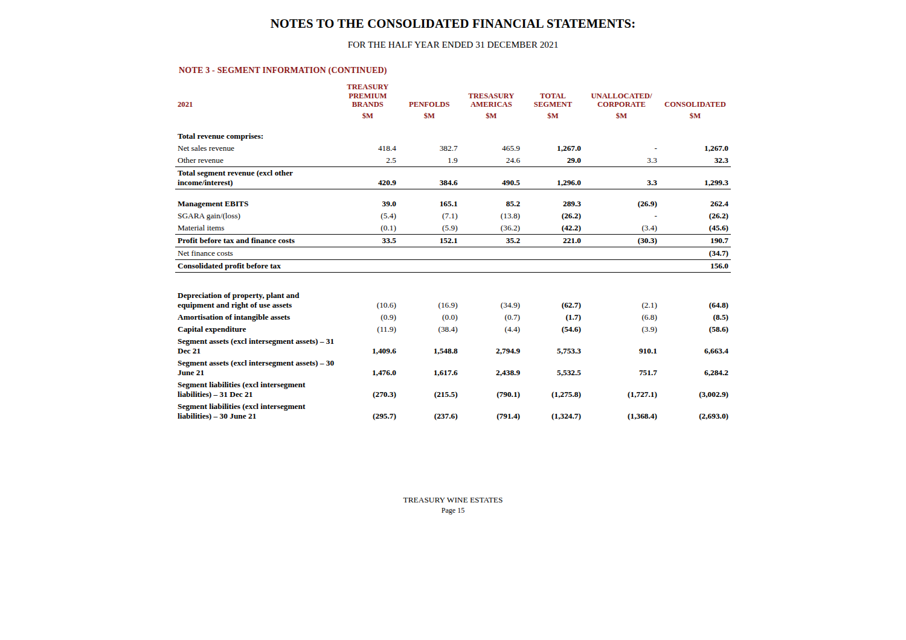NOTES TO THE CONSOLIDATED FINANCIAL STATEMENTS:
FOR THE HALF YEAR ENDED 31 DECEMBER 2021
NOTE 3 - SEGMENT INFORMATION (CONTINUED)
| 2021 | TREASURY PREMIUM BRANDS | PENFOLDS | TRESASURY AMERICAS | TOTAL SEGMENT | UNALLOCATED/ CORPORATE | CONSOLIDATED |
| --- | --- | --- | --- | --- | --- | --- |
| | $M | $M | $M | $M | $M | $M |
| Total revenue comprises: | | | | | | |
| Net sales revenue | 418.4 | 382.7 | 465.9 | 1,267.0 | - | 1,267.0 |
| Other revenue | 2.5 | 1.9 | 24.6 | 29.0 | 3.3 | 32.3 |
| Total segment revenue (excl other income/interest) | 420.9 | 384.6 | 490.5 | 1,296.0 | 3.3 | 1,299.3 |
| Management EBITS | 39.0 | 165.1 | 85.2 | 289.3 | (26.9) | 262.4 |
| SGARA gain/(loss) | (5.4) | (7.1) | (13.8) | (26.2) | - | (26.2) |
| Material items | (0.1) | (5.9) | (36.2) | (42.2) | (3.4) | (45.6) |
| Profit before tax and finance costs | 33.5 | 152.1 | 35.2 | 221.0 | (30.3) | 190.7 |
| Net finance costs | | | | | | (34.7) |
| Consolidated profit before tax | | | | | | 156.0 |
| Depreciation of property, plant and equipment and right of use assets | (10.6) | (16.9) | (34.9) | (62.7) | (2.1) | (64.8) |
| Amortisation of intangible assets | (0.9) | (0.0) | (0.7) | (1.7) | (6.8) | (8.5) |
| Capital expenditure | (11.9) | (38.4) | (4.4) | (54.6) | (3.9) | (58.6) |
| Segment assets (excl intersegment assets) – 31 Dec 21 | 1,409.6 | 1,548.8 | 2,794.9 | 5,753.3 | 910.1 | 6,663.4 |
| Segment assets (excl intersegment assets) – 30 June 21 | 1,476.0 | 1,617.6 | 2,438.9 | 5,532.5 | 751.7 | 6,284.2 |
| Segment liabilities (excl intersegment liabilities) – 31 Dec 21 | (270.3) | (215.5) | (790.1) | (1,275.8) | (1,727.1) | (3,002.9) |
| Segment liabilities (excl intersegment liabilities) – 30 June 21 | (295.7) | (237.6) | (791.4) | (1,324.7) | (1,368.4) | (2,693.0) |
TREASURY WINE ESTATES
Page 15